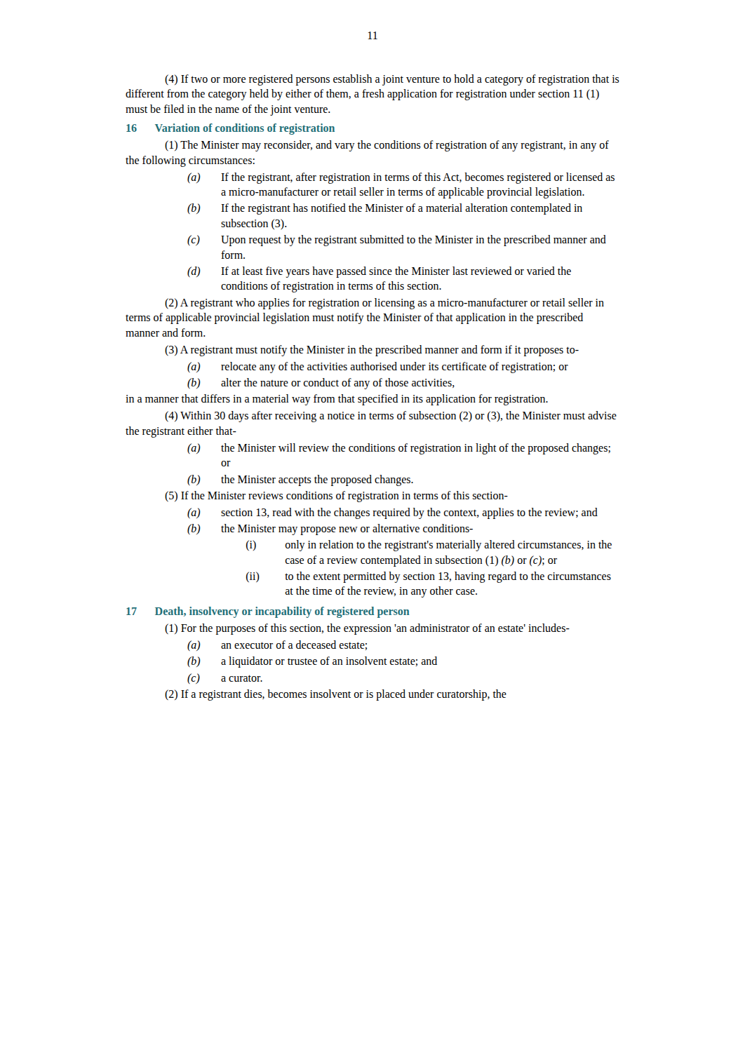11
(4) If two or more registered persons establish a joint venture to hold a category of registration that is different from the category held by either of them, a fresh application for registration under section 11 (1) must be filed in the name of the joint venture.
16 Variation of conditions of registration
(1) The Minister may reconsider, and vary the conditions of registration of any registrant, in any of the following circumstances:
(a) If the registrant, after registration in terms of this Act, becomes registered or licensed as a micro-manufacturer or retail seller in terms of applicable provincial legislation.
(b) If the registrant has notified the Minister of a material alteration contemplated in subsection (3).
(c) Upon request by the registrant submitted to the Minister in the prescribed manner and form.
(d) If at least five years have passed since the Minister last reviewed or varied the conditions of registration in terms of this section.
(2) A registrant who applies for registration or licensing as a micro-manufacturer or retail seller in terms of applicable provincial legislation must notify the Minister of that application in the prescribed manner and form.
(3) A registrant must notify the Minister in the prescribed manner and form if it proposes to-
(a) relocate any of the activities authorised under its certificate of registration; or
(b) alter the nature or conduct of any of those activities,
in a manner that differs in a material way from that specified in its application for registration.
(4) Within 30 days after receiving a notice in terms of subsection (2) or (3), the Minister must advise the registrant either that-
(a) the Minister will review the conditions of registration in light of the proposed changes; or
(b) the Minister accepts the proposed changes.
(5) If the Minister reviews conditions of registration in terms of this section-
(a) section 13, read with the changes required by the context, applies to the review; and
(b) the Minister may propose new or alternative conditions-
(i) only in relation to the registrant's materially altered circumstances, in the case of a review contemplated in subsection (1) (b) or (c); or
(ii) to the extent permitted by section 13, having regard to the circumstances at the time of the review, in any other case.
17 Death, insolvency or incapability of registered person
(1) For the purposes of this section, the expression 'an administrator of an estate' includes-
(a) an executor of a deceased estate;
(b) a liquidator or trustee of an insolvent estate; and
(c) a curator.
(2) If a registrant dies, becomes insolvent or is placed under curatorship, the